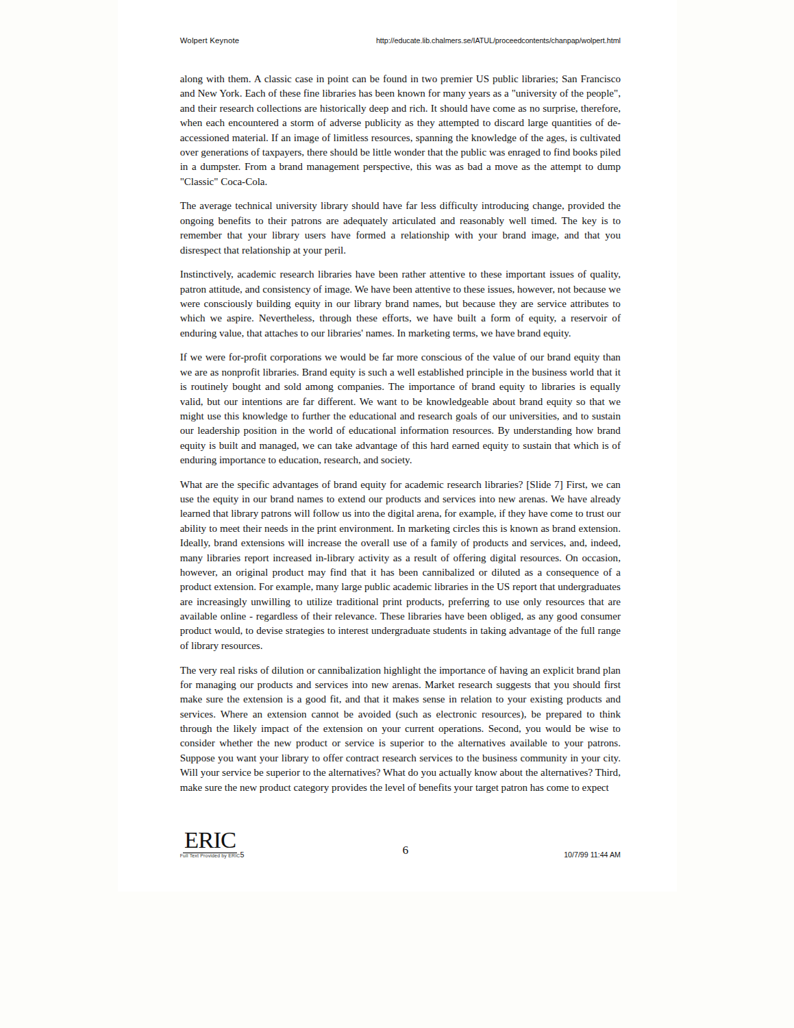Wolpert Keynote
http://educate.lib.chalmers.se/IATUL/proceedcontents/chanpap/wolpert.html
along with them. A classic case in point can be found in two premier US public libraries; San Francisco and New York. Each of these fine libraries has been known for many years as a "university of the people", and their research collections are historically deep and rich. It should have come as no surprise, therefore, when each encountered a storm of adverse publicity as they attempted to discard large quantities of de-accessioned material. If an image of limitless resources, spanning the knowledge of the ages, is cultivated over generations of taxpayers, there should be little wonder that the public was enraged to find books piled in a dumpster. From a brand management perspective, this was as bad a move as the attempt to dump "Classic" Coca-Cola.
The average technical university library should have far less difficulty introducing change, provided the ongoing benefits to their patrons are adequately articulated and reasonably well timed. The key is to remember that your library users have formed a relationship with your brand image, and that you disrespect that relationship at your peril.
Instinctively, academic research libraries have been rather attentive to these important issues of quality, patron attitude, and consistency of image. We have been attentive to these issues, however, not because we were consciously building equity in our library brand names, but because they are service attributes to which we aspire. Nevertheless, through these efforts, we have built a form of equity, a reservoir of enduring value, that attaches to our libraries' names. In marketing terms, we have brand equity.
If we were for-profit corporations we would be far more conscious of the value of our brand equity than we are as nonprofit libraries. Brand equity is such a well established principle in the business world that it is routinely bought and sold among companies. The importance of brand equity to libraries is equally valid, but our intentions are far different. We want to be knowledgeable about brand equity so that we might use this knowledge to further the educational and research goals of our universities, and to sustain our leadership position in the world of educational information resources. By understanding how brand equity is built and managed, we can take advantage of this hard earned equity to sustain that which is of enduring importance to education, research, and society.
What are the specific advantages of brand equity for academic research libraries? [Slide 7] First, we can use the equity in our brand names to extend our products and services into new arenas. We have already learned that library patrons will follow us into the digital arena, for example, if they have come to trust our ability to meet their needs in the print environment. In marketing circles this is known as brand extension. Ideally, brand extensions will increase the overall use of a family of products and services, and, indeed, many libraries report increased in-library activity as a result of offering digital resources. On occasion, however, an original product may find that it has been cannibalized or diluted as a consequence of a product extension. For example, many large public academic libraries in the US report that undergraduates are increasingly unwilling to utilize traditional print products, preferring to use only resources that are available online - regardless of their relevance. These libraries have been obliged, as any good consumer product would, to devise strategies to interest undergraduate students in taking advantage of the full range of library resources.
The very real risks of dilution or cannibalization highlight the importance of having an explicit brand plan for managing our products and services into new arenas. Market research suggests that you should first make sure the extension is a good fit, and that it makes sense in relation to your existing products and services. Where an extension cannot be avoided (such as electronic resources), be prepared to think through the likely impact of the extension on your current operations. Second, you would be wise to consider whether the new product or service is superior to the alternatives available to your patrons. Suppose you want your library to offer contract research services to the business community in your city. Will your service be superior to the alternatives? What do you actually know about the alternatives? Third, make sure the new product category provides the level of benefits your target patron has come to expect
ERIC
Full Text Provided by ERIC
5
6
10/7/99 11:44 AM